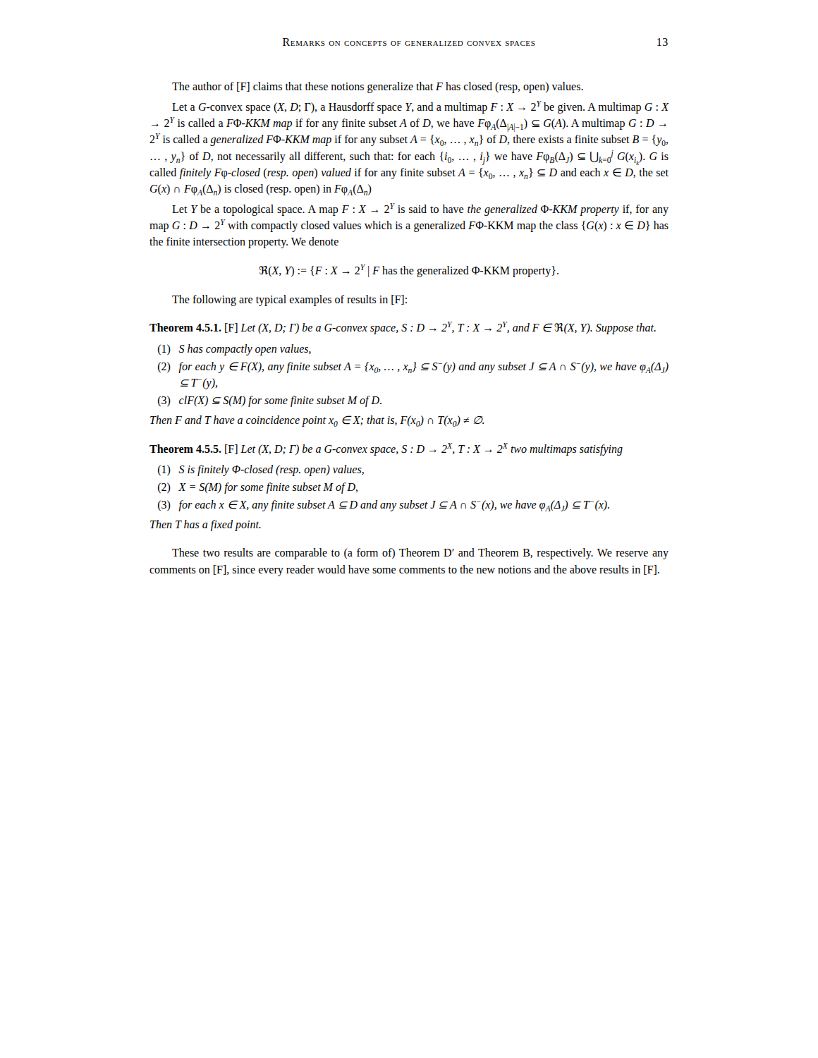Remarks on concepts of generalized convex spaces 13
The author of [F] claims that these notions generalize that F has closed (resp, open) values.
Let a G-convex space (X, D; Γ), a Hausdorff space Y, and a multimap F : X → 2Y be given. A multimap G : X → 2Y is called a FΦ-KKM map if for any finite subset A of D, we have FφA(Δ|A|−1) ⊆ G(A). A multimap G : D → 2Y is called a generalized FΦ-KKM map if for any subset A = {x0, … , xn} of D, there exists a finite subset B = {y0, … , yn} of D, not necessarily all different, such that: for each {i0, … , ij} we have FφB(ΔJ) ⊆ ⋃k=0j G(xik). G is called finitely Fφ-closed (resp. open) valued if for any finite subset A = {x0, … , xn} ⊆ D and each x ∈ D, the set G(x) ∩ FφA(Δn) is closed (resp. open) in FφA(Δn)
Let Y be a topological space. A map F : X → 2Y is said to have the generalized Φ-KKM property if, for any map G : D → 2Y with compactly closed values which is a generalized FΦ-KKM map the class {G(x) : x ∈ D} has the finite intersection property. We denote
ℜ(X, Y) := {F : X → 2Y | F has the generalized Φ-KKM property}.
The following are typical examples of results in [F]:
Theorem 4.5.1. [F] Let (X, D; Γ) be a G-convex space, S : D → 2Y, T : X → 2Y, and F ∈ ℜ(X, Y). Suppose that.
(1) S has compactly open values,
(2) for each y ∈ F(X), any finite subset A = {x0, … , xn} ⊆ S−(y) and any subset J ⊆ A ∩ S−(y), we have φA(ΔJ) ⊆ T−(y),
(3) clF(X) ⊆ S(M) for some finite subset M of D.
Then F and T have a coincidence point x0 ∈ X; that is, F(x0) ∩ T(x0) ≠ ∅.
Theorem 4.5.5. [F] Let (X, D; Γ) be a G-convex space, S : D → 2X, T : X → 2X two multimaps satisfying
(1) S is finitely Φ-closed (resp. open) values,
(2) X = S(M) for some finite subset M of D,
(3) for each x ∈ X, any finite subset A ⊆ D and any subset J ⊆ A ∩ S−(x), we have φA(ΔJ) ⊆ T−(x).
Then T has a fixed point.
These two results are comparable to (a form of) Theorem D′ and Theorem B, respectively. We reserve any comments on [F], since every reader would have some comments to the new notions and the above results in [F].